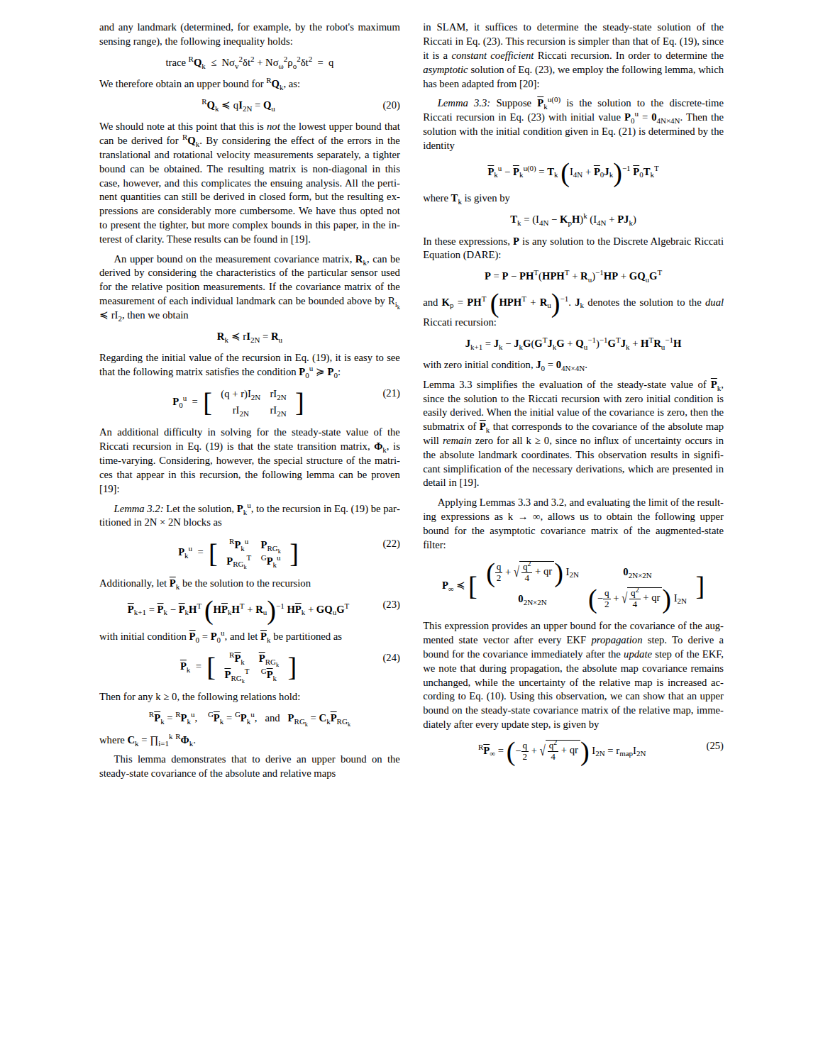and any landmark (determined, for example, by the robot's maximum sensing range), the following inequality holds:
trace RQk ≤ Nσv2δt2 + Nσω2ρo2δt2 = q
We therefore obtain an upper bound for RQk, as:
(20) RQk ≼ qI2N = Qu
We should note at this point that this is not the lowest upper bound that can be derived for RQk. By considering the effect of the errors in the translational and rotational velocity measurements separately, a tighter bound can be obtained. The resulting matrix is non-diagonal in this case, however, and this complicates the ensuing analysis. All the pertinent quantities can still be derived in closed form, but the resulting expressions are considerably more cumbersome. We have thus opted not to present the tighter, but more complex bounds in this paper, in the interest of clarity. These results can be found in [19].
An upper bound on the measurement covariance matrix, Rk, can be derived by considering the characteristics of the particular sensor used for the relative position measurements. If the covariance matrix of the measurement of each individual landmark can be bounded above by Rik ≼ rI2, then we obtain
Rk ≼ rI2N = Ru
Regarding the initial value of the recursion in Eq. (19), it is easy to see that the following matrix satisfies the condition P0u ≽ P0:
(21) P0u = [
| (q + r)I 2N | rI 2N |
| rI 2N | rI 2N |
]
An additional difficulty in solving for the steady-state value of the Riccati recursion in Eq. (19) is that the state transition matrix, Φk, is time-varying. Considering, however, the special structure of the matrices that appear in this recursion, the following lemma can be proven [19]:
Lemma 3.2: Let the solution, Pku, to the recursion in Eq. (19) be partitioned in 2N × 2N blocks as
(22) Pku = [
| R P k u | P RG k |
| P RG k T | G P k u |
]
Additionally, let Pk be the solution to the recursion
(23) Pk+1 = Pk − PkHT (HPkHT + Ru)−1 HPk + GQuGT
with initial condition P0 = P0u, and let Pk be partitioned as
(24) Pk = [
| R P k | P RG k |
| P RG k T | G P k |
]
Then for any k ≥ 0, the following relations hold:
RPk = RPku, GPk = GPku, and PRGk = CkPRGk
where Ck = ∏i=1k RΦk.
This lemma demonstrates that to derive an upper bound on the steady-state covariance of the absolute and relative maps
in SLAM, it suffices to determine the steady-state solution of the Riccati in Eq. (23). This recursion is simpler than that of Eq. (19), since it is a constant coefficient Riccati recursion. In order to determine the asymptotic solution of Eq. (23), we employ the following lemma, which has been adapted from [20]:
Lemma 3.3: Suppose Pku(0) is the solution to the discrete-time Riccati recursion in Eq. (23) with initial value P0u = 04N×4N. Then the solution with the initial condition given in Eq. (21) is determined by the identity
Pku − Pku(0) = Tk (I4N + P0Jk)−1 P0TkT
where Tk is given by
Tk = (I4N − KpH)k (I4N + PJk)
In these expressions, P is any solution to the Discrete Algebraic Riccati Equation (DARE):
P = P − PHT(HPHT + Ru)−1HP + GQuGT
and Kp = PHT (HPHT + Ru)−1. Jk denotes the solution to the dual Riccati recursion:
Jk+1 = Jk − JkG(GTJkG + Qu−1)−1GTJk + HTRu−1H
with zero initial condition, J0 = 04N×4N.
Lemma 3.3 simplifies the evaluation of the steady-state value of Pk, since the solution to the Riccati recursion with zero initial condition is easily derived. When the initial value of the covariance is zero, then the submatrix of Pk that corresponds to the covariance of the absolute map will remain zero for all k ≥ 0, since no influx of uncertainty occurs in the absolute landmark coordinates. This observation results in significant simplification of the necessary derivations, which are presented in detail in [19].
Applying Lemmas 3.3 and 3.2, and evaluating the limit of the resulting expressions as k → ∞, allows us to obtain the following upper bound for the asymptotic covariance matrix of the augmented-state filter:
P∞ ≼ [
| ( q 2 + √ q 2 4 + qr ) I 2N | 0 2N×2N |
| 0 2N×2N | ( − q 2 + √ q 2 4 + qr ) I 2N |
]
This expression provides an upper bound for the covariance of the augmented state vector after every EKF propagation step. To derive a bound for the covariance immediately after the update step of the EKF, we note that during propagation, the absolute map covariance remains unchanged, while the uncertainty of the relative map is increased according to Eq. (10). Using this observation, we can show that an upper bound on the steady-state covariance matrix of the relative map, immediately after every update step, is given by
(25) RP∞ = (−q 2 + √q24 + qr) I2N = rmapI2N